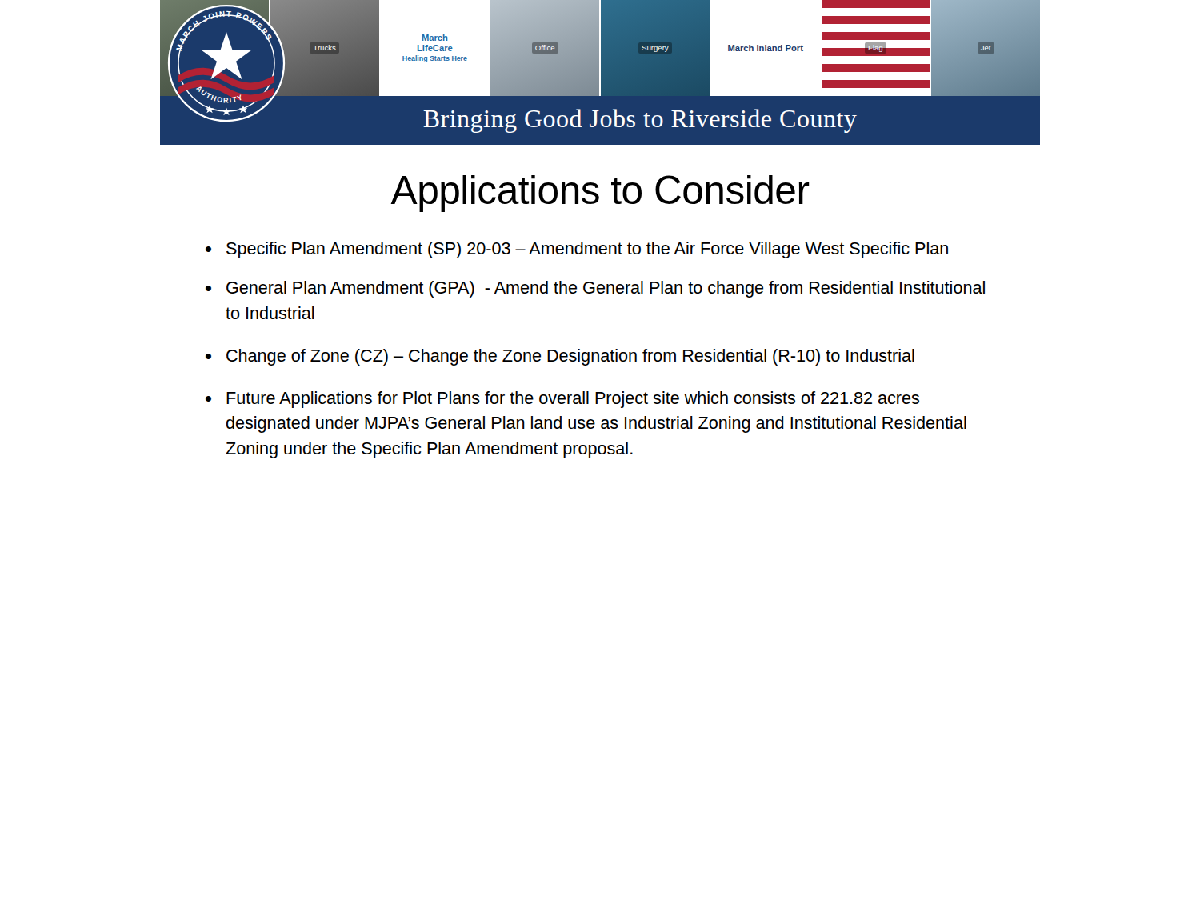MARCH JOINT POWERS AUTHORITY
MERIDIAN
Trucks
March
LifeCare
Healing Starts Here
Office
Surgery
March Inland Port
Flag
Jet
Bringing Good Jobs to Riverside County
Applications to Consider
Specific Plan Amendment (SP) 20-03 – Amendment to the Air Force Village West Specific Plan
General Plan Amendment (GPA) - Amend the General Plan to change from Residential Institutional to Industrial
Change of Zone (CZ) – Change the Zone Designation from Residential (R-10) to Industrial
Future Applications for Plot Plans for the overall Project site which consists of 221.82 acres designated under MJPA’s General Plan land use as Industrial Zoning and Institutional Residential Zoning under the Specific Plan Amendment proposal.